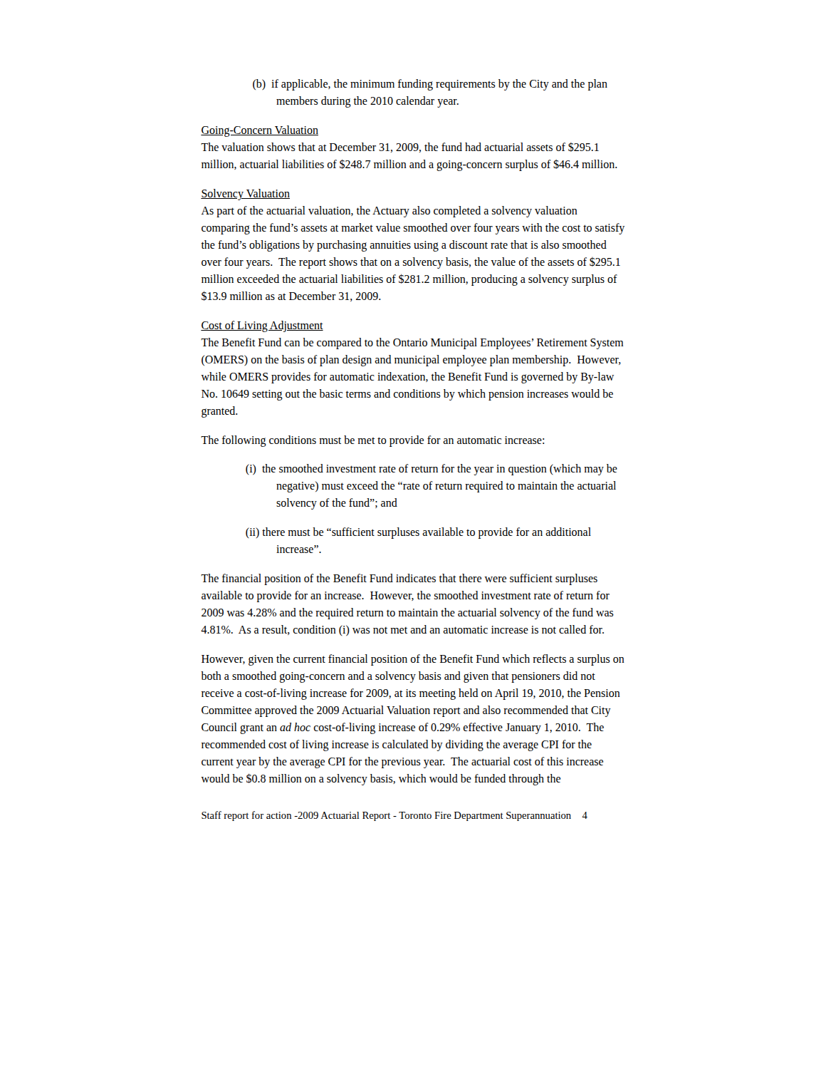(b) if applicable, the minimum funding requirements by the City and the plan members during the 2010 calendar year.
Going-Concern Valuation
The valuation shows that at December 31, 2009, the fund had actuarial assets of $295.1 million, actuarial liabilities of $248.7 million and a going-concern surplus of $46.4 million.
Solvency Valuation
As part of the actuarial valuation, the Actuary also completed a solvency valuation comparing the fund’s assets at market value smoothed over four years with the cost to satisfy the fund’s obligations by purchasing annuities using a discount rate that is also smoothed over four years. The report shows that on a solvency basis, the value of the assets of $295.1 million exceeded the actuarial liabilities of $281.2 million, producing a solvency surplus of $13.9 million as at December 31, 2009.
Cost of Living Adjustment
The Benefit Fund can be compared to the Ontario Municipal Employees’ Retirement System (OMERS) on the basis of plan design and municipal employee plan membership. However, while OMERS provides for automatic indexation, the Benefit Fund is governed by By-law No. 10649 setting out the basic terms and conditions by which pension increases would be granted.
The following conditions must be met to provide for an automatic increase:
(i) the smoothed investment rate of return for the year in question (which may be negative) must exceed the “rate of return required to maintain the actuarial solvency of the fund”; and
(ii) there must be “sufficient surpluses available to provide for an additional increase”.
The financial position of the Benefit Fund indicates that there were sufficient surpluses available to provide for an increase. However, the smoothed investment rate of return for 2009 was 4.28% and the required return to maintain the actuarial solvency of the fund was 4.81%. As a result, condition (i) was not met and an automatic increase is not called for.
However, given the current financial position of the Benefit Fund which reflects a surplus on both a smoothed going-concern and a solvency basis and given that pensioners did not receive a cost-of-living increase for 2009, at its meeting held on April 19, 2010, the Pension Committee approved the 2009 Actuarial Valuation report and also recommended that City Council grant an ad hoc cost-of-living increase of 0.29% effective January 1, 2010. The recommended cost of living increase is calculated by dividing the average CPI for the current year by the average CPI for the previous year. The actuarial cost of this increase would be $0.8 million on a solvency basis, which would be funded through the
Staff report for action -2009 Actuarial Report - Toronto Fire Department Superannuation 4